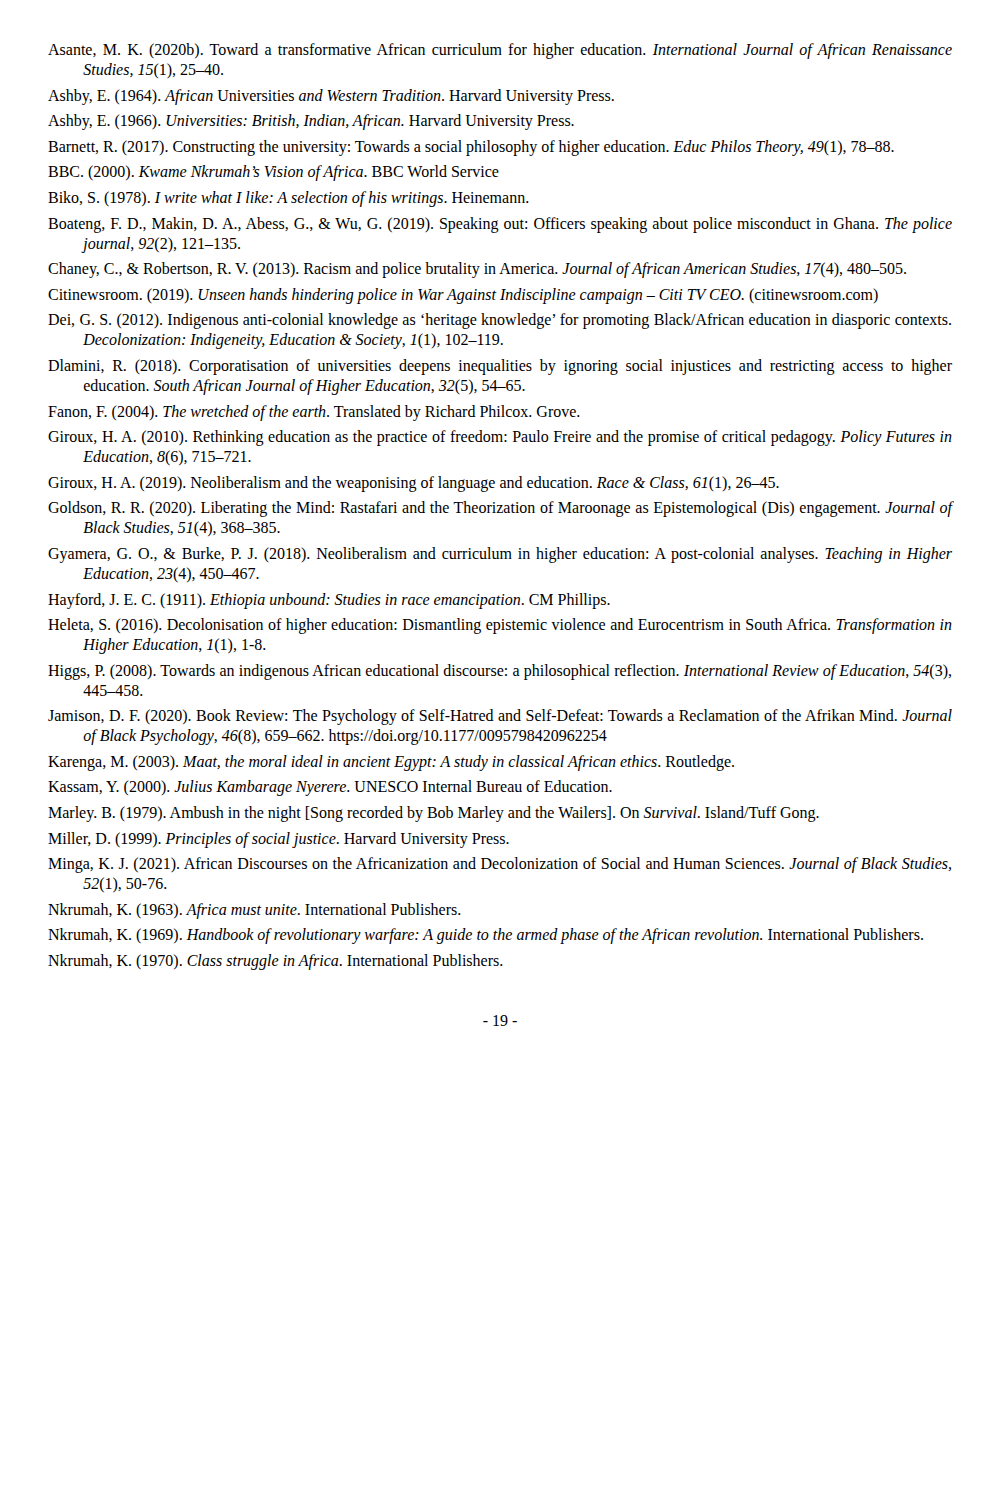Asante, M. K. (2020b). Toward a transformative African curriculum for higher education. International Journal of African Renaissance Studies, 15(1), 25–40.
Ashby, E. (1964). African Universities and Western Tradition. Harvard University Press.
Ashby, E. (1966). Universities: British, Indian, African. Harvard University Press.
Barnett, R. (2017). Constructing the university: Towards a social philosophy of higher education. Educ Philos Theory, 49(1), 78–88.
BBC. (2000). Kwame Nkrumah’s Vision of Africa. BBC World Service
Biko, S. (1978). I write what I like: A selection of his writings. Heinemann.
Boateng, F. D., Makin, D. A., Abess, G., & Wu, G. (2019). Speaking out: Officers speaking about police misconduct in Ghana. The police journal, 92(2), 121–135.
Chaney, C., & Robertson, R. V. (2013). Racism and police brutality in America. Journal of African American Studies, 17(4), 480–505.
Citinewsroom. (2019). Unseen hands hindering police in War Against Indiscipline campaign – Citi TV CEO. (citinewsroom.com)
Dei, G. S. (2012). Indigenous anti-colonial knowledge as ‘heritage knowledge’ for promoting Black/African education in diasporic contexts. Decolonization: Indigeneity, Education & Society, 1(1), 102–119.
Dlamini, R. (2018). Corporatisation of universities deepens inequalities by ignoring social injustices and restricting access to higher education. South African Journal of Higher Education, 32(5), 54–65.
Fanon, F. (2004). The wretched of the earth. Translated by Richard Philcox. Grove.
Giroux, H. A. (2010). Rethinking education as the practice of freedom: Paulo Freire and the promise of critical pedagogy. Policy Futures in Education, 8(6), 715–721.
Giroux, H. A. (2019). Neoliberalism and the weaponising of language and education. Race & Class, 61(1), 26–45.
Goldson, R. R. (2020). Liberating the Mind: Rastafari and the Theorization of Maroonage as Epistemological (Dis) engagement. Journal of Black Studies, 51(4), 368–385.
Gyamera, G. O., & Burke, P. J. (2018). Neoliberalism and curriculum in higher education: A post-colonial analyses. Teaching in Higher Education, 23(4), 450–467.
Hayford, J. E. C. (1911). Ethiopia unbound: Studies in race emancipation. CM Phillips.
Heleta, S. (2016). Decolonisation of higher education: Dismantling epistemic violence and Eurocentrism in South Africa. Transformation in Higher Education, 1(1), 1-8.
Higgs, P. (2008). Towards an indigenous African educational discourse: a philosophical reflection. International Review of Education, 54(3), 445–458.
Jamison, D. F. (2020). Book Review: The Psychology of Self-Hatred and Self-Defeat: Towards a Reclamation of the Afrikan Mind. Journal of Black Psychology, 46(8), 659–662. https://doi.org/10.1177/0095798420962254
Karenga, M. (2003). Maat, the moral ideal in ancient Egypt: A study in classical African ethics. Routledge.
Kassam, Y. (2000). Julius Kambarage Nyerere. UNESCO Internal Bureau of Education.
Marley. B. (1979). Ambush in the night [Song recorded by Bob Marley and the Wailers]. On Survival. Island/Tuff Gong.
Miller, D. (1999). Principles of social justice. Harvard University Press.
Minga, K. J. (2021). African Discourses on the Africanization and Decolonization of Social and Human Sciences. Journal of Black Studies, 52(1), 50-76.
Nkrumah, K. (1963). Africa must unite. International Publishers.
Nkrumah, K. (1969). Handbook of revolutionary warfare: A guide to the armed phase of the African revolution. International Publishers.
Nkrumah, K. (1970). Class struggle in Africa. International Publishers.
- 19 -